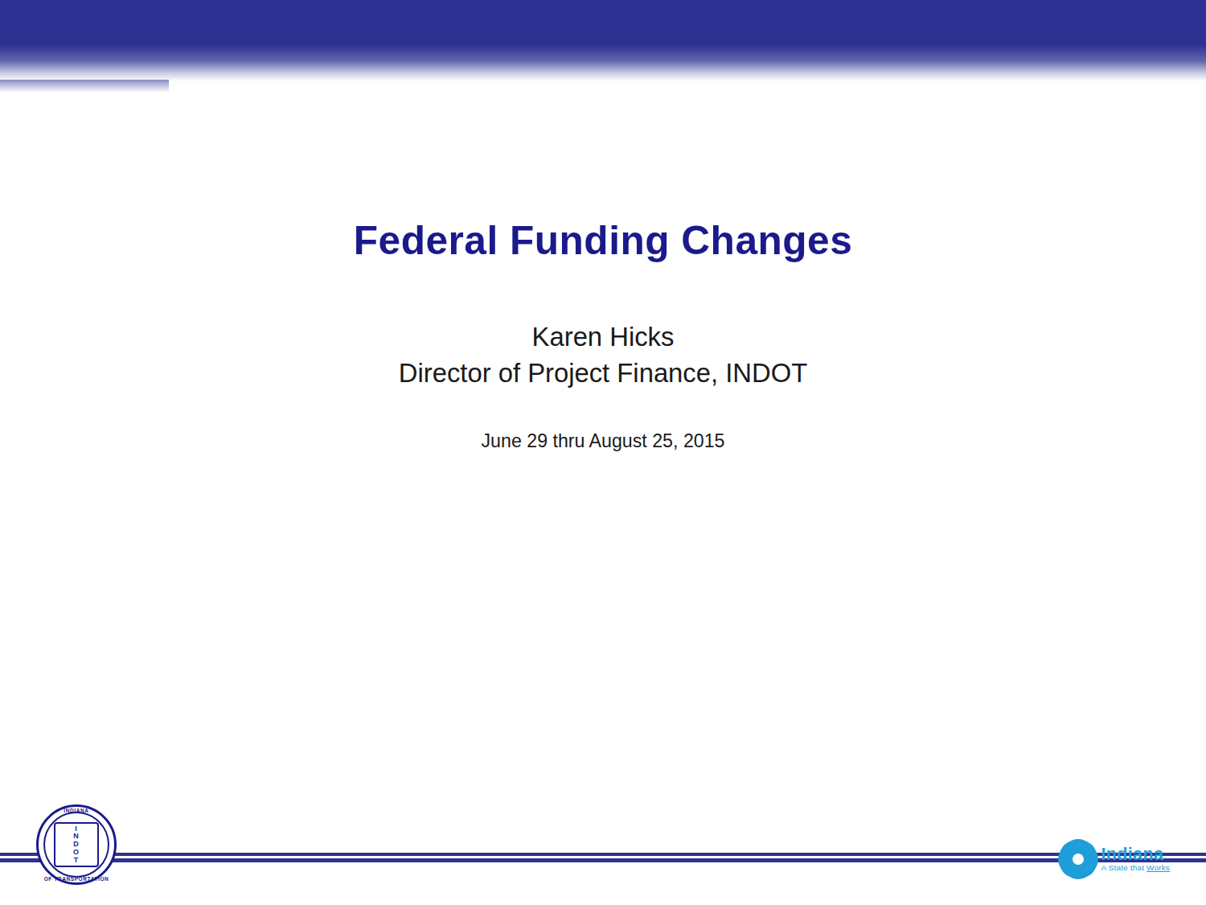Federal Funding Changes
Karen Hicks
Director of Project Finance, INDOT
June 29 thru August 25, 2015
INDIANA
OF TRANSPORTATION
DEPARTMENT
I
N
D
O
T
Indiana
A State that Works